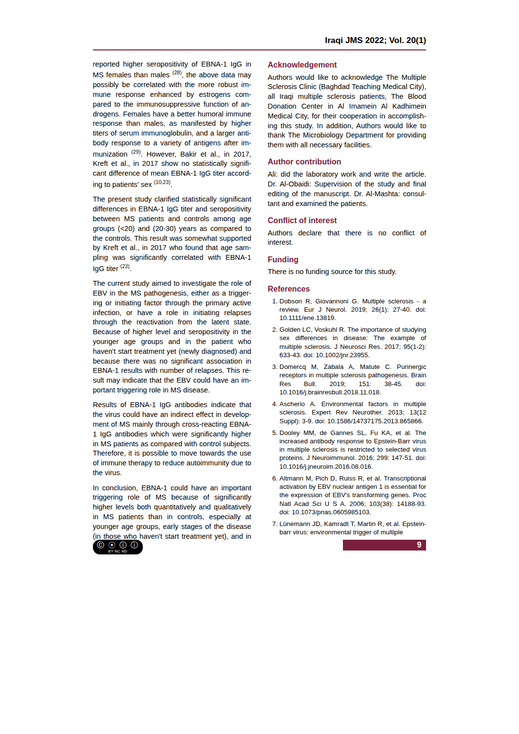Iraqi JMS 2022; Vol. 20(1)
reported higher seropositivity of EBNA-1 IgG in MS females than males (28), the above data may possibly be correlated with the more robust immune response enhanced by estrogens compared to the immunosuppressive function of androgens. Females have a better humoral immune response than males, as manifested by higher titers of serum immunoglobulin, and a larger antibody response to a variety of antigens after immunization (29). However, Bakir et al., in 2017, Kreft et al., in 2017 show no statistically significant difference of mean EBNA-1 IgG titer according to patients' sex (10,23).
The present study clarified statistically significant differences in EBNA-1 IgG titer and seropositivity between MS patients and controls among age groups (<20) and (20-30) years as compared to the controls. This result was somewhat supported by Kreft et al., in 2017 who found that age sampling was significantly correlated with EBNA-1 IgG titer (23).
The current study aimed to investigate the role of EBV in the MS pathogenesis, either as a triggering or initiating factor through the primary active infection, or have a role in initiating relapses through the reactivation from the latent state. Because of higher level and seropositivity in the younger age groups and in the patient who haven't start treatment yet (newly diagnosed) and because there was no significant association in EBNA-1 results with number of relapses. This result may indicate that the EBV could have an important triggering role in MS disease.
Results of EBNA-1 IgG antibodies indicate that the virus could have an indirect effect in development of MS mainly through cross-reacting EBNA-1 IgG antibodies which were significantly higher in MS patients as compared with control subjects. Therefore, it is possible to move towards the use of immune therapy to reduce autoimmunity due to the virus.
In conclusion, EBNA-1 could have an important triggering role of MS because of significantly higher levels both quantitatively and qualitatively in MS patients than in controls, especially at younger age groups, early stages of the disease (in those who haven't start treatment yet), and in the female sex.
Acknowledgement
Authors would like to acknowledge The Multiple Sclerosis Clinic (Baghdad Teaching Medical City), all Iraqi multiple sclerosis patients, The Blood Donation Center in Al Imamein Al Kadhimein Medical City, for their cooperation in accomplishing this study. In addition, Authors would like to thank The Microbiology Department for providing them with all necessary facilities.
Author contribution
Ali: did the laboratory work and write the article. Dr. Al-Obaidi: Supervision of the study and final editing of the manuscript. Dr. Al-Mashta: consultant and examined the patients.
Conflict of interest
Authors declare that there is no conflict of interest.
Funding
There is no funding source for this study.
References
Dobson R, Giovannoni G. Multiple sclerosis - a review. Eur J Neurol. 2019; 26(1): 27-40. doi: 10.1111/ene.13819.
Golden LC, Voskuhl R. The importance of studying sex differences in disease: The example of multiple sclerosis. J Neurosci Res. 2017; 95(1-2): 633-43. doi: 10.1002/jnr.23955.
Domercq M, Zabala A, Matute C. Purinergic receptors in multiple sclerosis pathogenesis. Brain Res Bull. 2019; 151: 38-45. doi: 10.1016/j.brainresbull.2018.11.018.
Ascherio A. Environmental factors in multiple sclerosis. Expert Rev Neurother. 2013; 13(12 Suppl): 3-9. doi: 10.1586/14737175.2013.865866.
Dooley MM, de Gannes SL, Fu KA, et al. The increased antibody response to Epstein-Barr virus in multiple sclerosis is restricted to selected virus proteins. J Neuroimmunol. 2016; 299: 147-51. doi: 10.1016/j.jneuroim.2016.08.016.
Altmann M, Pich D, Ruiss R, et al. Transcriptional activation by EBV nuclear antigen 1 is essential for the expression of EBV's transforming genes. Proc Natl Acad Sci U S A. 2006; 103(38): 14188-93. doi: 10.1073/pnas.0605985103.
Lünemann JD, Kamradt T, Martin R, et al. Epstein-barr virus: environmental trigger of multiple
9
Ⓒ ☉ ⓘ ⓘ BY NC ND